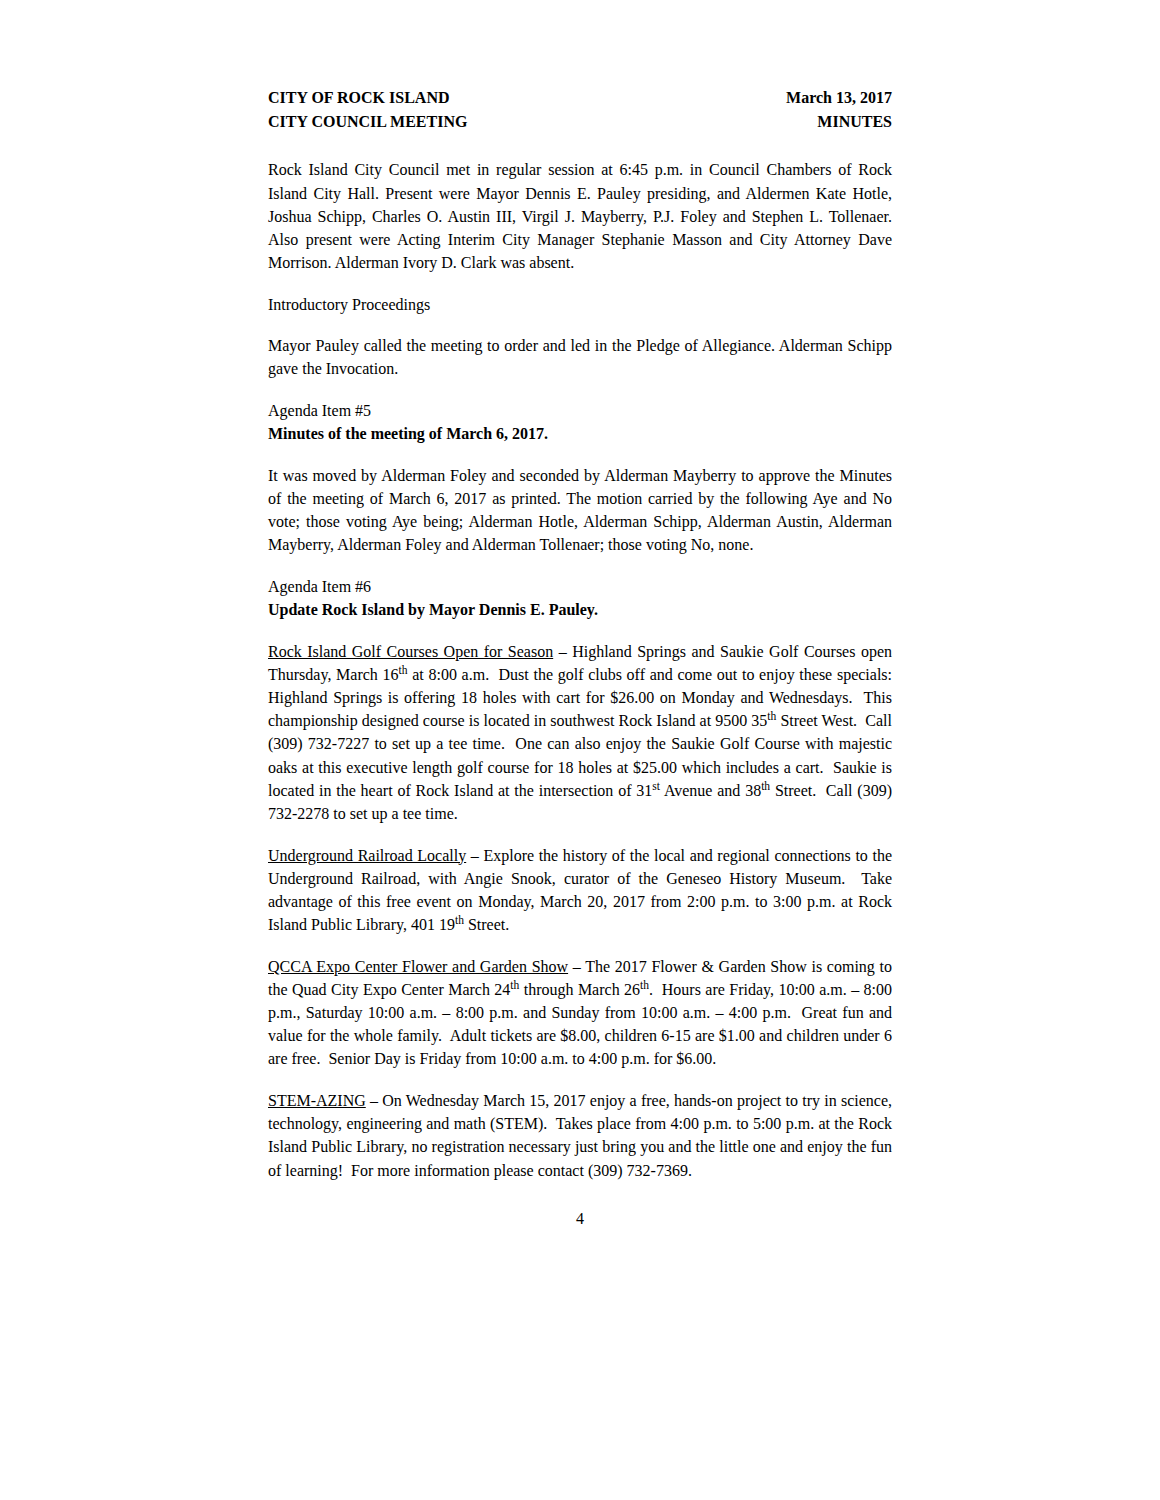CITY OF ROCK ISLAND March 13, 2017
CITY COUNCIL MEETING MINUTES
Rock Island City Council met in regular session at 6:45 p.m. in Council Chambers of Rock Island City Hall. Present were Mayor Dennis E. Pauley presiding, and Aldermen Kate Hotle, Joshua Schipp, Charles O. Austin III, Virgil J. Mayberry, P.J. Foley and Stephen L. Tollenaer. Also present were Acting Interim City Manager Stephanie Masson and City Attorney Dave Morrison. Alderman Ivory D. Clark was absent.
Introductory Proceedings
Mayor Pauley called the meeting to order and led in the Pledge of Allegiance. Alderman Schipp gave the Invocation.
Agenda Item #5
Minutes of the meeting of March 6, 2017.
It was moved by Alderman Foley and seconded by Alderman Mayberry to approve the Minutes of the meeting of March 6, 2017 as printed. The motion carried by the following Aye and No vote; those voting Aye being; Alderman Hotle, Alderman Schipp, Alderman Austin, Alderman Mayberry, Alderman Foley and Alderman Tollenaer; those voting No, none.
Agenda Item #6
Update Rock Island by Mayor Dennis E. Pauley.
Rock Island Golf Courses Open for Season – Highland Springs and Saukie Golf Courses open Thursday, March 16th at 8:00 a.m. Dust the golf clubs off and come out to enjoy these specials: Highland Springs is offering 18 holes with cart for $26.00 on Monday and Wednesdays. This championship designed course is located in southwest Rock Island at 9500 35th Street West. Call (309) 732-7227 to set up a tee time. One can also enjoy the Saukie Golf Course with majestic oaks at this executive length golf course for 18 holes at $25.00 which includes a cart. Saukie is located in the heart of Rock Island at the intersection of 31st Avenue and 38th Street. Call (309) 732-2278 to set up a tee time.
Underground Railroad Locally – Explore the history of the local and regional connections to the Underground Railroad, with Angie Snook, curator of the Geneseo History Museum. Take advantage of this free event on Monday, March 20, 2017 from 2:00 p.m. to 3:00 p.m. at Rock Island Public Library, 401 19th Street.
QCCA Expo Center Flower and Garden Show – The 2017 Flower & Garden Show is coming to the Quad City Expo Center March 24th through March 26th. Hours are Friday, 10:00 a.m. – 8:00 p.m., Saturday 10:00 a.m. – 8:00 p.m. and Sunday from 10:00 a.m. – 4:00 p.m. Great fun and value for the whole family. Adult tickets are $8.00, children 6-15 are $1.00 and children under 6 are free. Senior Day is Friday from 10:00 a.m. to 4:00 p.m. for $6.00.
STEM-AZING – On Wednesday March 15, 2017 enjoy a free, hands-on project to try in science, technology, engineering and math (STEM). Takes place from 4:00 p.m. to 5:00 p.m. at the Rock Island Public Library, no registration necessary just bring you and the little one and enjoy the fun of learning! For more information please contact (309) 732-7369.
4